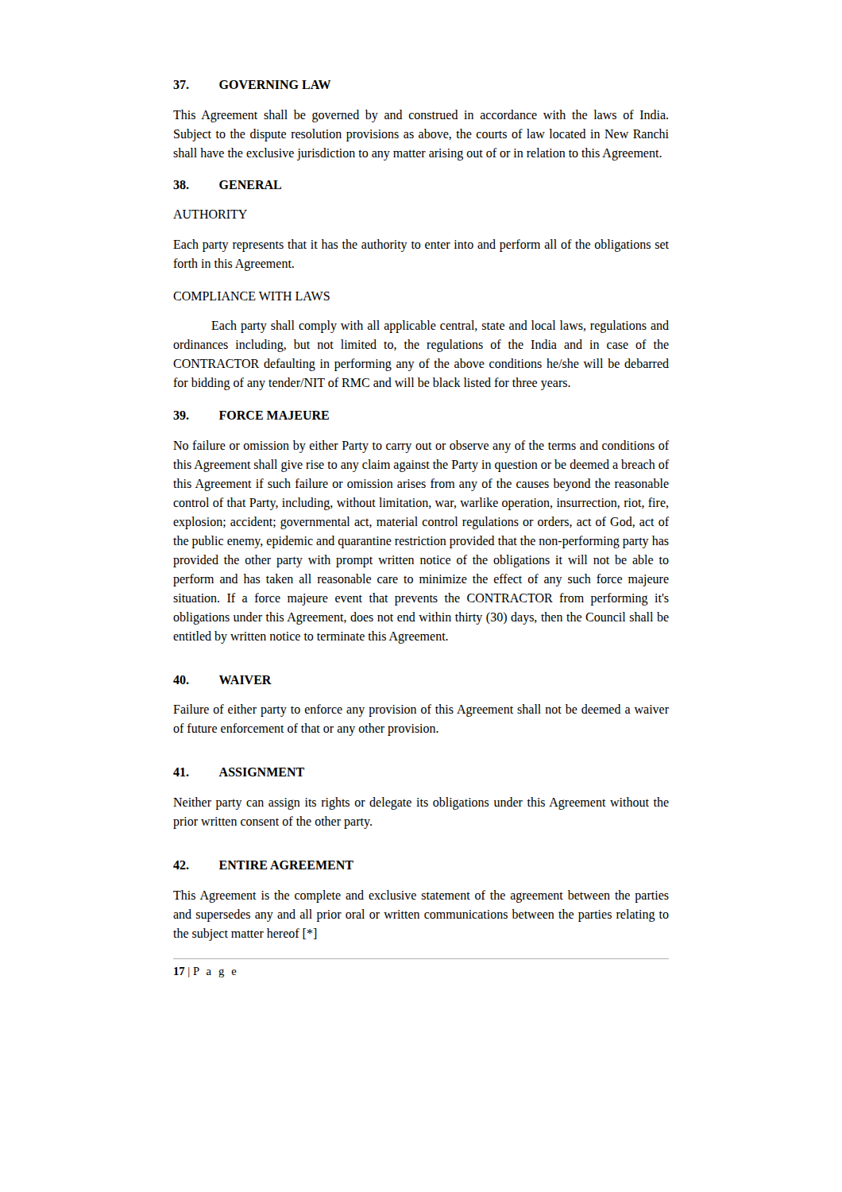37. GOVERNING LAW
This Agreement shall be governed by and construed in accordance with the laws of India. Subject to the dispute resolution provisions as above, the courts of law located in New Ranchi shall have the exclusive jurisdiction to any matter arising out of or in relation to this Agreement.
38. GENERAL
AUTHORITY
Each party represents that it has the authority to enter into and perform all of the obligations set forth in this Agreement.
COMPLIANCE WITH LAWS
Each party shall comply with all applicable central, state and local laws, regulations and ordinances including, but not limited to, the regulations of the India and in case of the CONTRACTOR defaulting in performing any of the above conditions he/she will be debarred for bidding of any tender/NIT of RMC and will be black listed for three years.
39. FORCE MAJEURE
No failure or omission by either Party to carry out or observe any of the terms and conditions of this Agreement shall give rise to any claim against the Party in question or be deemed a breach of this Agreement if such failure or omission arises from any of the causes beyond the reasonable control of that Party, including, without limitation, war, warlike operation, insurrection, riot, fire, explosion; accident; governmental act, material control regulations or orders, act of God, act of the public enemy, epidemic and quarantine restriction provided that the non-performing party has provided the other party with prompt written notice of the obligations it will not be able to perform and has taken all reasonable care to minimize the effect of any such force majeure situation. If a force majeure event that prevents the CONTRACTOR from performing it's obligations under this Agreement, does not end within thirty (30) days, then the Council shall be entitled by written notice to terminate this Agreement.
40. WAIVER
Failure of either party to enforce any provision of this Agreement shall not be deemed a waiver of future enforcement of that or any other provision.
41. ASSIGNMENT
Neither party can assign its rights or delegate its obligations under this Agreement without the prior written consent of the other party.
42. ENTIRE AGREEMENT
This Agreement is the complete and exclusive statement of the agreement between the parties and supersedes any and all prior oral or written communications between the parties relating to the subject matter hereof [*]
17 | P a g e